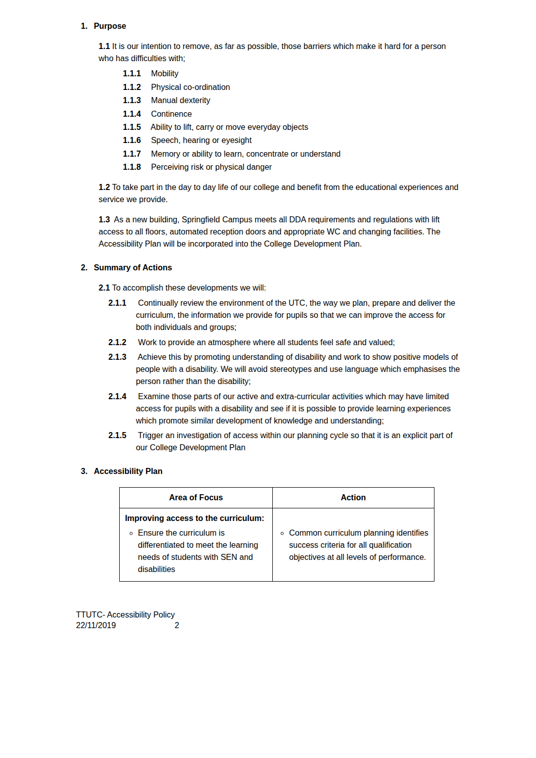Purpose
1.1 It is our intention to remove, as far as possible, those barriers which make it hard for a person who has difficulties with;
1.1.1 Mobility
1.1.2 Physical co-ordination
1.1.3 Manual dexterity
1.1.4 Continence
1.1.5 Ability to lift, carry or move everyday objects
1.1.6 Speech, hearing or eyesight
1.1.7 Memory or ability to learn, concentrate or understand
1.1.8 Perceiving risk or physical danger
1.2 To take part in the day to day life of our college and benefit from the educational experiences and service we provide.
1.3 As a new building, Springfield Campus meets all DDA requirements and regulations with lift access to all floors, automated reception doors and appropriate WC and changing facilities. The Accessibility Plan will be incorporated into the College Development Plan.
Summary of Actions
2.1 To accomplish these developments we will:
2.1.1 Continually review the environment of the UTC, the way we plan, prepare and deliver the curriculum, the information we provide for pupils so that we can improve the access for both individuals and groups;
2.1.2 Work to provide an atmosphere where all students feel safe and valued;
2.1.3 Achieve this by promoting understanding of disability and work to show positive models of people with a disability. We will avoid stereotypes and use language which emphasises the person rather than the disability;
2.1.4 Examine those parts of our active and extra-curricular activities which may have limited access for pupils with a disability and see if it is possible to provide learning experiences which promote similar development of knowledge and understanding;
2.1.5 Trigger an investigation of access within our planning cycle so that it is an explicit part of our College Development Plan
Accessibility Plan
| Area of Focus | Action |
| --- | --- |
| Improving access to the curriculum: Ensure the curriculum is differentiated to meet the learning needs of students with SEN and disabilities | Common curriculum planning identifies success criteria for all qualification objectives at all levels of performance. |
TTUTC- Accessibility Policy
22/11/2019 2